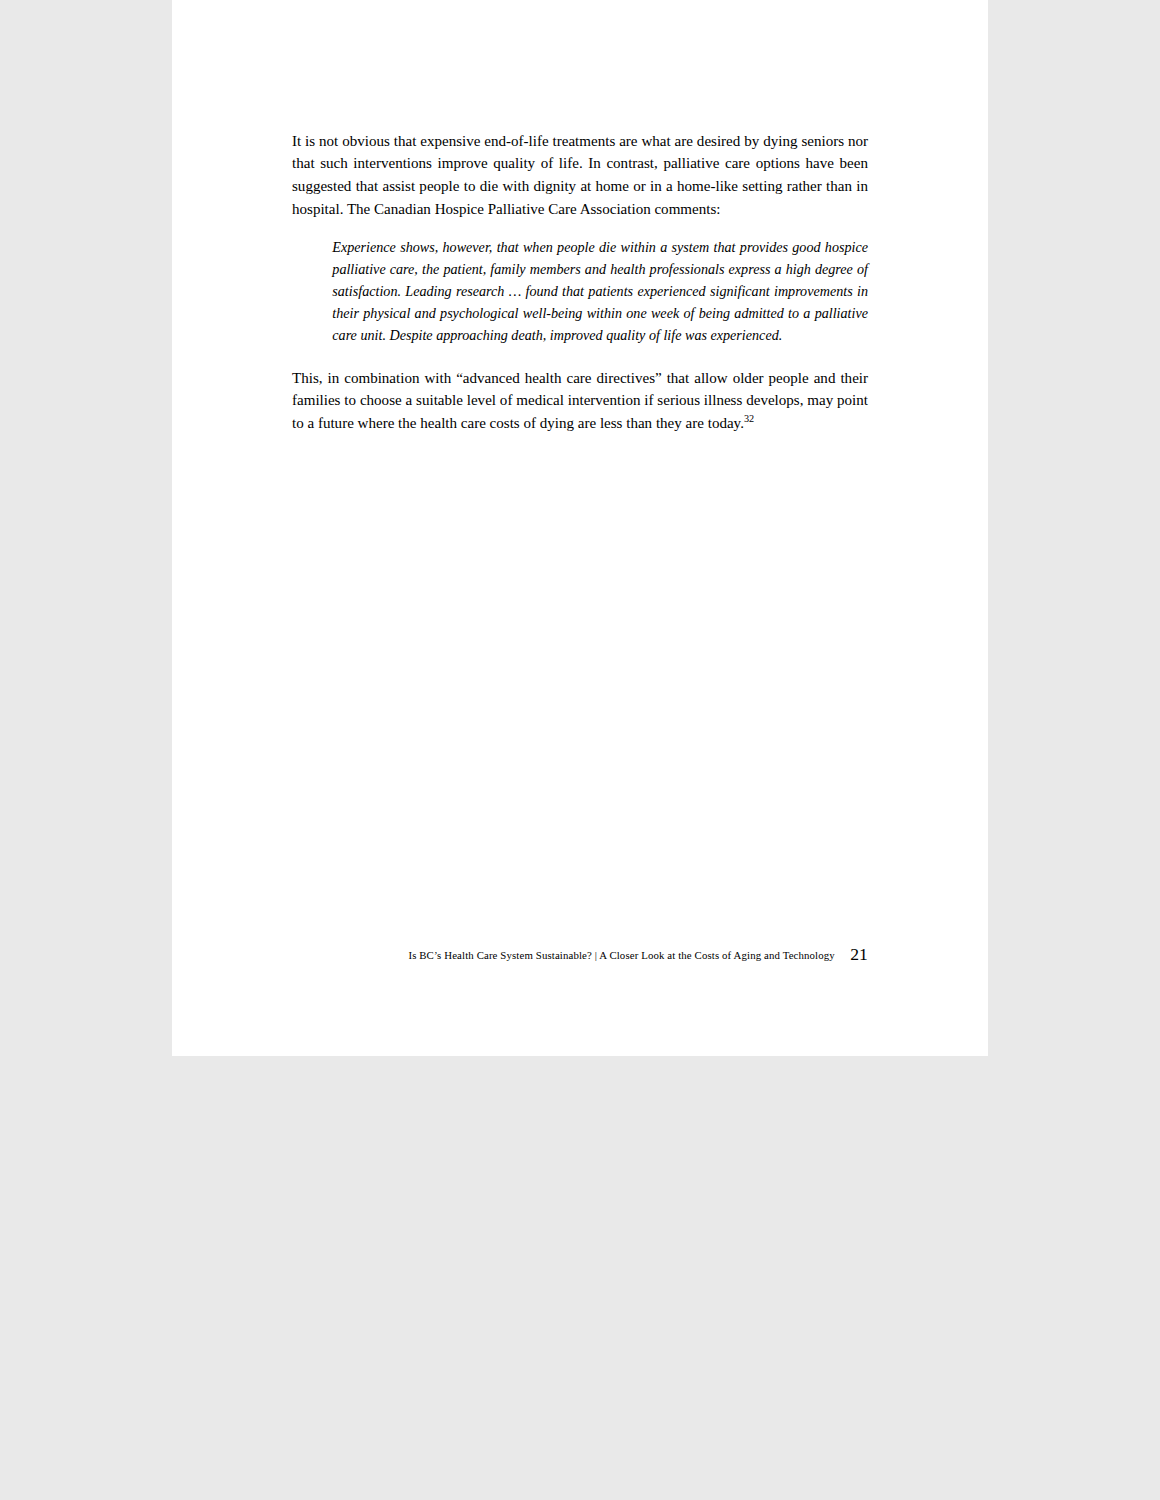It is not obvious that expensive end-of-life treatments are what are desired by dying seniors nor that such interventions improve quality of life. In contrast, palliative care options have been suggested that assist people to die with dignity at home or in a home-like setting rather than in hospital. The Canadian Hospice Palliative Care Association comments:
Experience shows, however, that when people die within a system that provides good hospice palliative care, the patient, family members and health professionals express a high degree of satisfaction. Leading research … found that patients experienced significant improvements in their physical and psychological well-being within one week of being admitted to a palliative care unit. Despite approaching death, improved quality of life was experienced.
This, in combination with “advanced health care directives” that allow older people and their families to choose a suitable level of medical intervention if serious illness develops, may point to a future where the health care costs of dying are less than they are today.32
Is BC’s Health Care System Sustainable? | A Closer Look at the Costs of Aging and Technology21